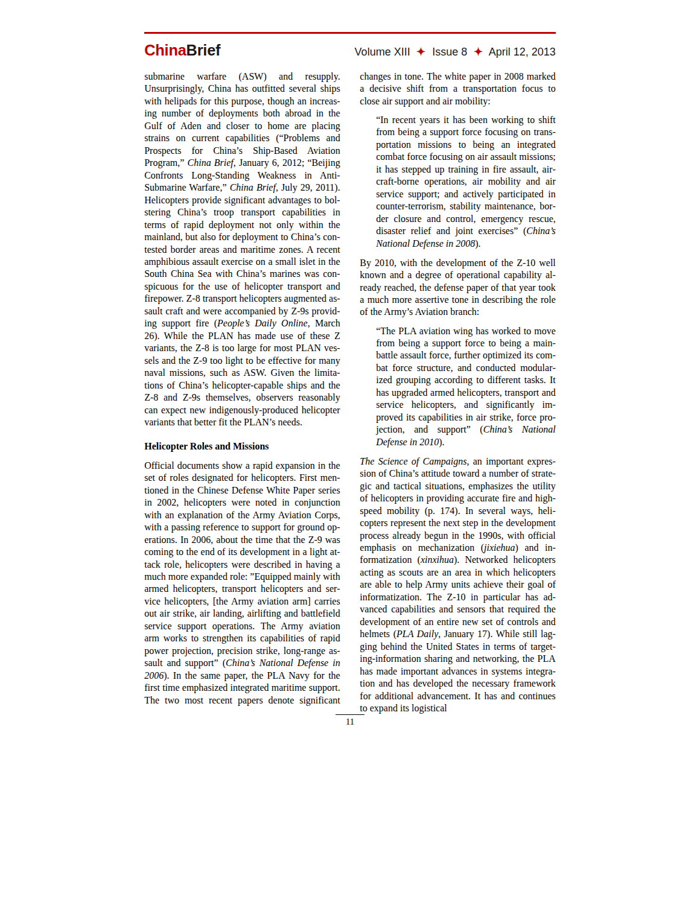China Brief
Volume XIII ✦ Issue 8 ✦ April 12, 2013
submarine warfare (ASW) and resupply. Unsurprisingly, China has outfitted several ships with helipads for this purpose, though an increasing number of deployments both abroad in the Gulf of Aden and closer to home are placing strains on current capabilities (“Problems and Prospects for China’s Ship-Based Aviation Program,” China Brief, January 6, 2012; “Beijing Confronts Long-Standing Weakness in Anti-Submarine Warfare,” China Brief, July 29, 2011). Helicopters provide significant advantages to bolstering China’s troop transport capabilities in terms of rapid deployment not only within the mainland, but also for deployment to China’s contested border areas and maritime zones. A recent amphibious assault exercise on a small islet in the South China Sea with China’s marines was conspicuous for the use of helicopter transport and firepower. Z-8 transport helicopters augmented assault craft and were accompanied by Z-9s providing support fire (People’s Daily Online, March 26). While the PLAN has made use of these Z variants, the Z-8 is too large for most PLAN vessels and the Z-9 too light to be effective for many naval missions, such as ASW. Given the limitations of China’s helicopter-capable ships and the Z-8 and Z-9s themselves, observers reasonably can expect new indigenously-produced helicopter variants that better fit the PLAN’s needs.
Helicopter Roles and Missions
Official documents show a rapid expansion in the set of roles designated for helicopters. First mentioned in the Chinese Defense White Paper series in 2002, helicopters were noted in conjunction with an explanation of the Army Aviation Corps, with a passing reference to support for ground operations. In 2006, about the time that the Z-9 was coming to the end of its development in a light attack role, helicopters were described in having a much more expanded role: ”Equipped mainly with armed helicopters, transport helicopters and service helicopters, [the Army aviation arm] carries out air strike, air landing, airlifting and battlefield service support operations. The Army aviation arm works to strengthen its capabilities of rapid power projection, precision strike, long-range assault and support” (China’s National Defense in 2006). In the same paper, the PLA Navy for the first time emphasized integrated maritime support. The two most recent papers denote significant changes in tone. The white paper in 2008 marked a decisive shift from a transportation focus to close air support and air mobility:
“In recent years it has been working to shift from being a support force focusing on transportation missions to being an integrated combat force focusing on air assault missions; it has stepped up training in fire assault, aircraft-borne operations, air mobility and air service support; and actively participated in counter-terrorism, stability maintenance, border closure and control, emergency rescue, disaster relief and joint exercises” (China’s National Defense in 2008).
By 2010, with the development of the Z-10 well known and a degree of operational capability already reached, the defense paper of that year took a much more assertive tone in describing the role of the Army’s Aviation branch:
“The PLA aviation wing has worked to move from being a support force to being a main-battle assault force, further optimized its combat force structure, and conducted modularized grouping according to different tasks. It has upgraded armed helicopters, transport and service helicopters, and significantly improved its capabilities in air strike, force projection, and support” (China’s National Defense in 2010).
The Science of Campaigns, an important expression of China’s attitude toward a number of strategic and tactical situations, emphasizes the utility of helicopters in providing accurate fire and high-speed mobility (p. 174). In several ways, helicopters represent the next step in the development process already begun in the 1990s, with official emphasis on mechanization (jixiehua) and informatization (xinxihua). Networked helicopters acting as scouts are an area in which helicopters are able to help Army units achieve their goal of informatization. The Z-10 in particular has advanced capabilities and sensors that required the development of an entire new set of controls and helmets (PLA Daily, January 17). While still lagging behind the United States in terms of targeting-information sharing and networking, the PLA has made important advances in systems integration and has developed the necessary framework for additional advancement. It has and continues to expand its logistical
11